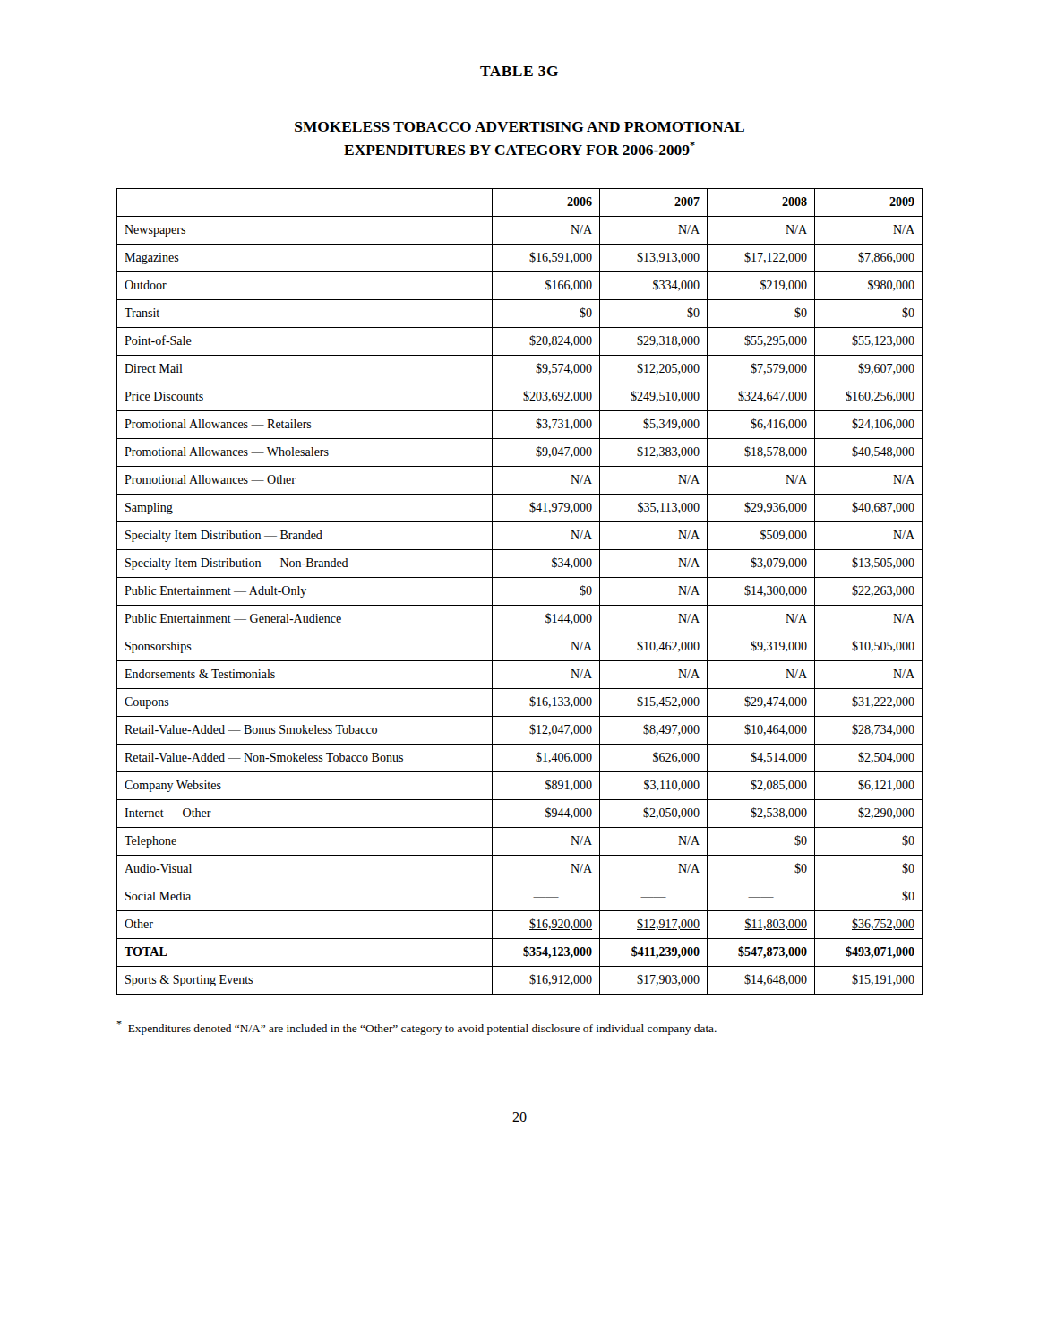TABLE 3G
SMOKELESS TOBACCO ADVERTISING AND PROMOTIONAL
EXPENDITURES BY CATEGORY FOR 2006-2009*
| | 2006 | 2007 | 2008 | 2009 |
| --- | --- | --- | --- | --- |
| Newspapers | N/A | N/A | N/A | N/A |
| Magazines | $16,591,000 | $13,913,000 | $17,122,000 | $7,866,000 |
| Outdoor | $166,000 | $334,000 | $219,000 | $980,000 |
| Transit | $0 | $0 | $0 | $0 |
| Point-of-Sale | $20,824,000 | $29,318,000 | $55,295,000 | $55,123,000 |
| Direct Mail | $9,574,000 | $12,205,000 | $7,579,000 | $9,607,000 |
| Price Discounts | $203,692,000 | $249,510,000 | $324,647,000 | $160,256,000 |
| Promotional Allowances ― Retailers | $3,731,000 | $5,349,000 | $6,416,000 | $24,106,000 |
| Promotional Allowances ― Wholesalers | $9,047,000 | $12,383,000 | $18,578,000 | $40,548,000 |
| Promotional Allowances ― Other | N/A | N/A | N/A | N/A |
| Sampling | $41,979,000 | $35,113,000 | $29,936,000 | $40,687,000 |
| Specialty Item Distribution ― Branded | N/A | N/A | $509,000 | N/A |
| Specialty Item Distribution ― Non-Branded | $34,000 | N/A | $3,079,000 | $13,505,000 |
| Public Entertainment ― Adult-Only | $0 | N/A | $14,300,000 | $22,263,000 |
| Public Entertainment ― General-Audience | $144,000 | N/A | N/A | N/A |
| Sponsorships | N/A | $10,462,000 | $9,319,000 | $10,505,000 |
| Endorsements & Testimonials | N/A | N/A | N/A | N/A |
| Coupons | $16,133,000 | $15,452,000 | $29,474,000 | $31,222,000 |
| Retail-Value-Added ― Bonus Smokeless Tobacco | $12,047,000 | $8,497,000 | $10,464,000 | $28,734,000 |
| Retail-Value-Added ― Non-Smokeless Tobacco Bonus | $1,406,000 | $626,000 | $4,514,000 | $2,504,000 |
| Company Websites | $891,000 | $3,110,000 | $2,085,000 | $6,121,000 |
| Internet ― Other | $944,000 | $2,050,000 | $2,538,000 | $2,290,000 |
| Telephone | N/A | N/A | $0 | $0 |
| Audio-Visual | N/A | N/A | $0 | $0 |
| Social Media | —— | —— | —— | $0 |
| Other | $16,920,000 | $12,917,000 | $11,803,000 | $36,752,000 |
| TOTAL | $354,123,000 | $411,239,000 | $547,873,000 | $493,071,000 |
| Sports & Sporting Events | $16,912,000 | $17,903,000 | $14,648,000 | $15,191,000 |
* Expenditures denoted “N/A” are included in the “Other” category to avoid potential disclosure of individual company data.
20